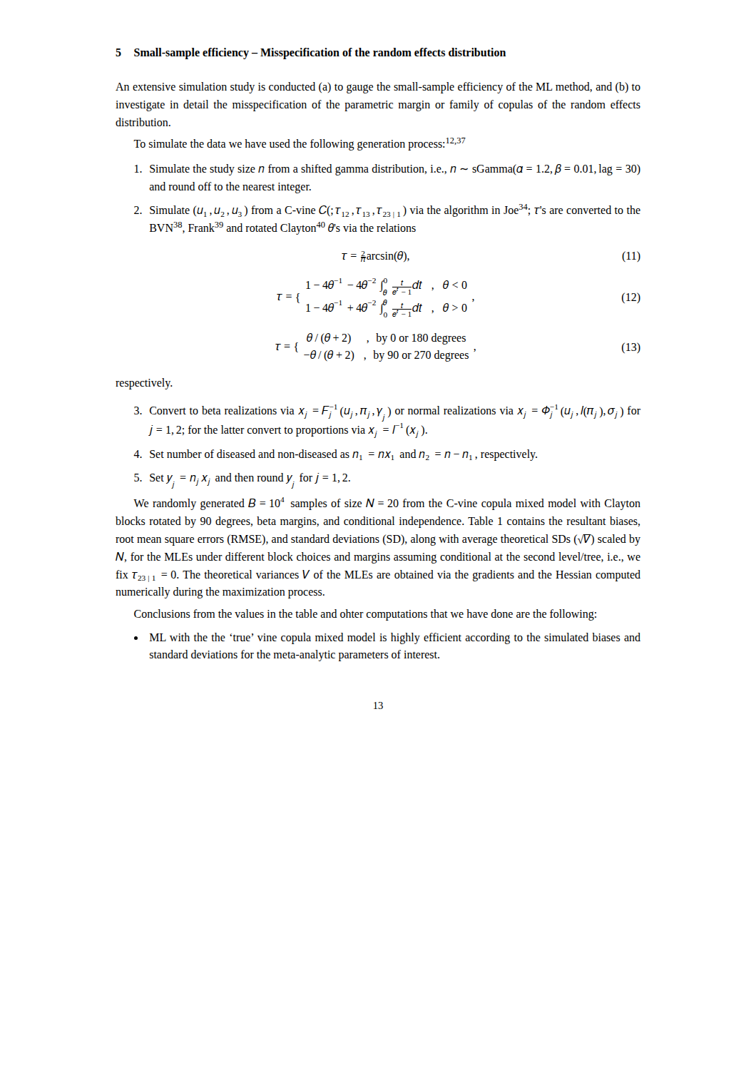5 Small-sample efficiency – Misspecification of the random effects distribution
An extensive simulation study is conducted (a) to gauge the small-sample efficiency of the ML method, and (b) to investigate in detail the misspecification of the parametric margin or family of copulas of the random effects distribution.
To simulate the data we have used the following generation process:12,37
Simulate the study size n from a shifted gamma distribution, i.e., n∼sGamma(α=1.2,β=0.01,lag=30) and round off to the nearest integer.
Simulate (u1,u2,u3) from a C-vine C(;τ12,τ13,τ23|1) via the algorithm in Joe34; τ's are converted to the BVN38, Frank39 and rotated Clayton40 θ's via the relations
τ= 2π arcsin(θ),
(11)
τ= { 1−4θ−1 −4θ−2 ∫θ0 tet−1 dt ,θ<0 1−4θ−1 +4θ−2 ∫0θ tet−1 dt ,θ>0 ,
(12)
τ= { θ/(θ+2) ,by 0 or 180 degrees −θ/(θ+2) ,by 90 or 270 degrees ,
(13)
respectively.
Convert to beta realizations via xj=Fj−1(uj,πj,γj) or normal realizations via xj=Φj−1(uj,l(πj),σj) for j=1,2; for the latter convert to proportions via xj=l−1(xj).
Set number of diseased and non-diseased as n1=nx1 and n2=n−n1, respectively.
Set yj=njxj and then round yj for j=1,2.
We randomly generated B=104 samples of size N=20 from the C-vine copula mixed model with Clayton blocks rotated by 90 degrees, beta margins, and conditional independence. Table 1 contains the resultant biases, root mean square errors (RMSE), and standard deviations (SD), along with average theoretical SDs (V) scaled by N, for the MLEs under different block choices and margins assuming conditional at the second level/tree, i.e., we fix τ23|1=0. The theoretical variances V of the MLEs are obtained via the gradients and the Hessian computed numerically during the maximization process.
Conclusions from the values in the table and ohter computations that we have done are the following:
ML with the the ‘true’ vine copula mixed model is highly efficient according to the simulated biases and standard deviations for the meta-analytic parameters of interest.
13